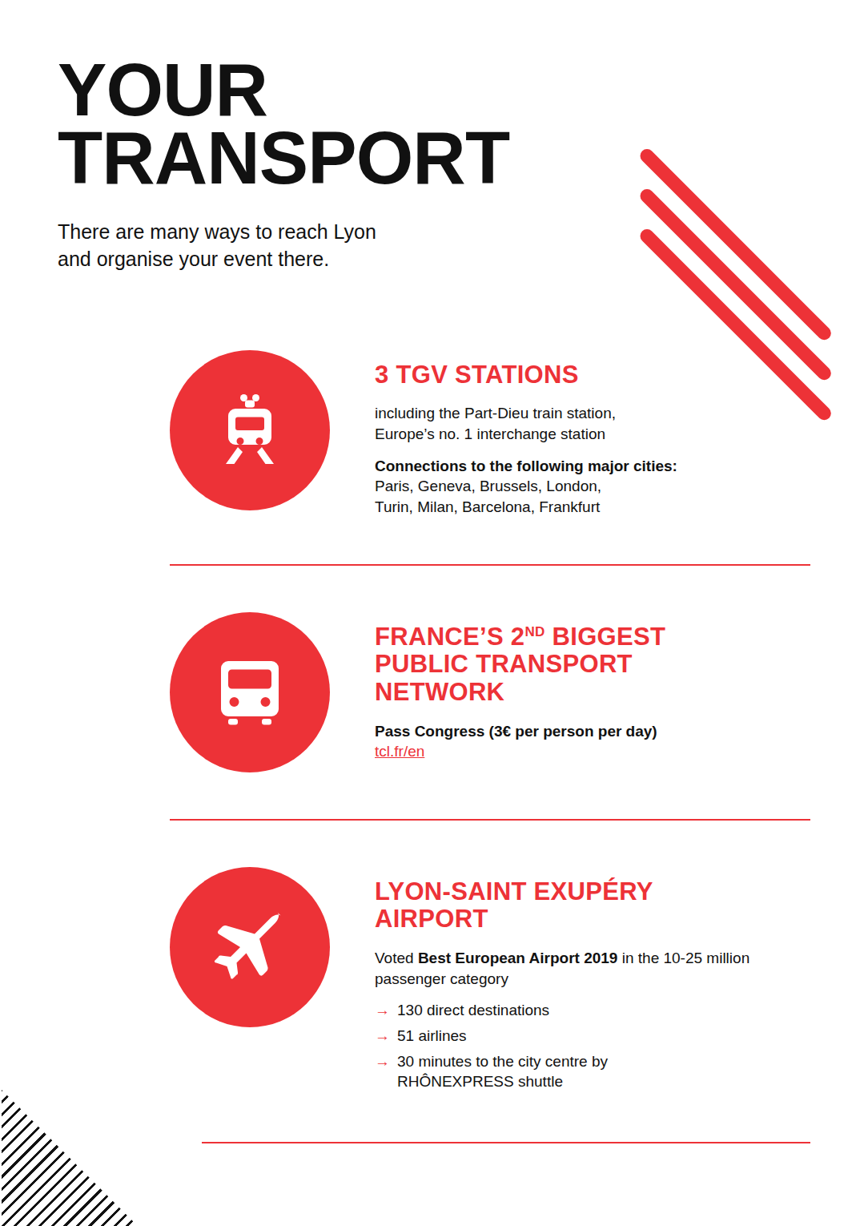Your
Transport
There are many ways to reach Lyon
and organise your event there.
3 TGV Stations
including the Part-Dieu train station,
Europe’s no. 1 interchange station
Connections to the following major cities:
Paris, Geneva, Brussels, London,
Turin, Milan, Barcelona, Frankfurt
France’s 2nd Biggest Public Transport Network
Pass Congress (3€ per person per day)
tcl.fr/en
Lyon-Saint Exupéry Airport
Voted Best European Airport 2019 in the 10-25 million passenger category
130 direct destinations
51 airlines
30 minutes to the city centre by
RHÔNEXPRESS shuttle